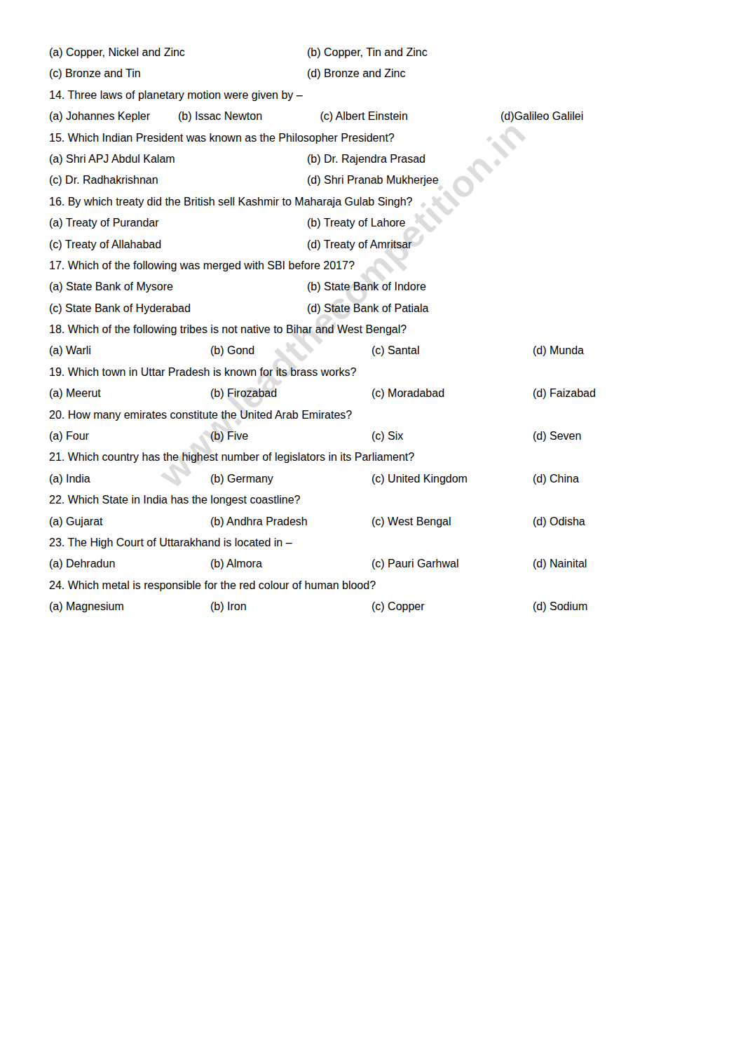www.leadthecompetition.in
| (a) Copper, Nickel and Zinc | (b) Copper, Tin and Zinc |
| (c) Bronze and Tin | (d) Bronze and Zinc |
14. Three laws of planetary motion were given by –
| (a) Johannes Kepler | (b) Issac Newton | (c) Albert Einstein | (d)Galileo Galilei |
15. Which Indian President was known as the Philosopher President?
| (a) Shri APJ Abdul Kalam | (b) Dr. Rajendra Prasad |
| (c) Dr. Radhakrishnan | (d) Shri Pranab Mukherjee |
16. By which treaty did the British sell Kashmir to Maharaja Gulab Singh?
| (a) Treaty of Purandar | (b) Treaty of Lahore |
| (c) Treaty of Allahabad | (d) Treaty of Amritsar |
17. Which of the following was merged with SBI before 2017?
| (a) State Bank of Mysore | (b) State Bank of Indore |
| (c) State Bank of Hyderabad | (d) State Bank of Patiala |
18. Which of the following tribes is not native to Bihar and West Bengal?
| (a) Warli | (b) Gond | (c) Santal | (d) Munda |
19. Which town in Uttar Pradesh is known for its brass works?
| (a) Meerut | (b) Firozabad | (c) Moradabad | (d) Faizabad |
20. How many emirates constitute the United Arab Emirates?
| (a) Four | (b) Five | (c) Six | (d) Seven |
21. Which country has the highest number of legislators in its Parliament?
| (a) India | (b) Germany | (c) United Kingdom | (d) China |
22. Which State in India has the longest coastline?
| (a) Gujarat | (b) Andhra Pradesh | (c) West Bengal | (d) Odisha |
23. The High Court of Uttarakhand is located in –
| (a) Dehradun | (b) Almora | (c) Pauri Garhwal | (d) Nainital |
24. Which metal is responsible for the red colour of human blood?
| (a) Magnesium | (b) Iron | (c) Copper | (d) Sodium |